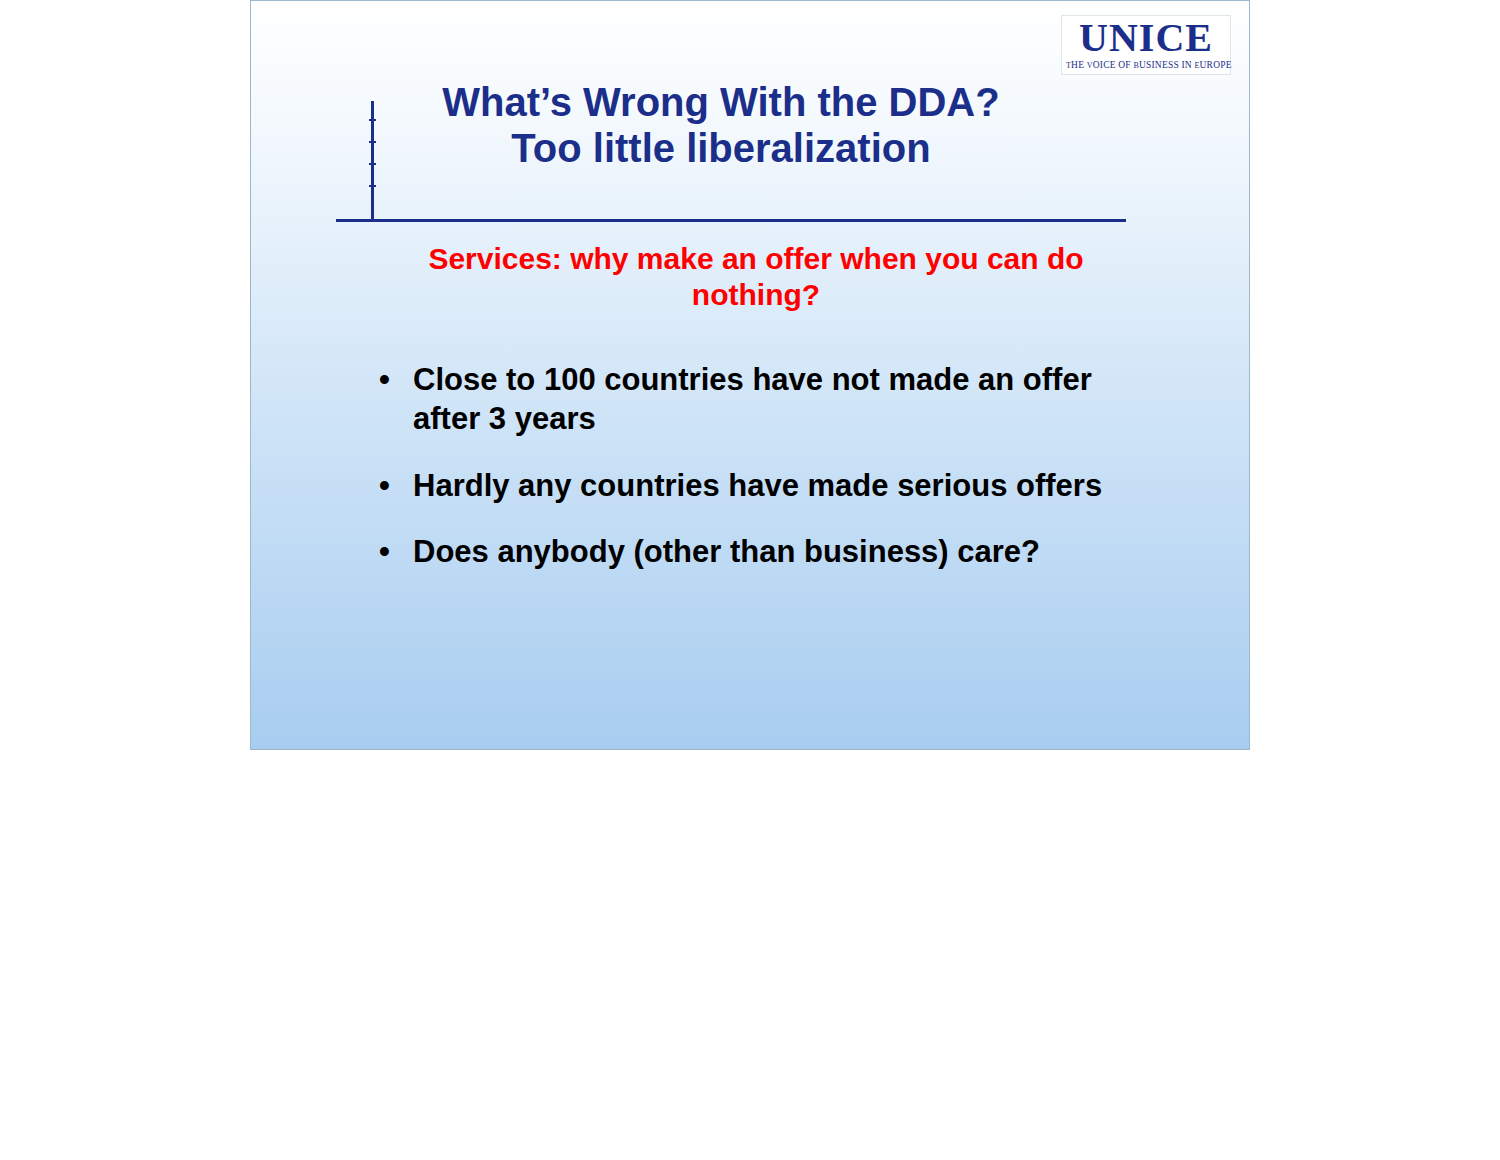UNICE
THE VOICE OF BUSINESS IN EUROPE
What’s Wrong With the DDA?Too little liberalization
Services: why make an offer when you can do nothing?
Close to 100 countries have not made an offer after 3 years
Hardly any countries have made serious offers
Does anybody (other than business) care?